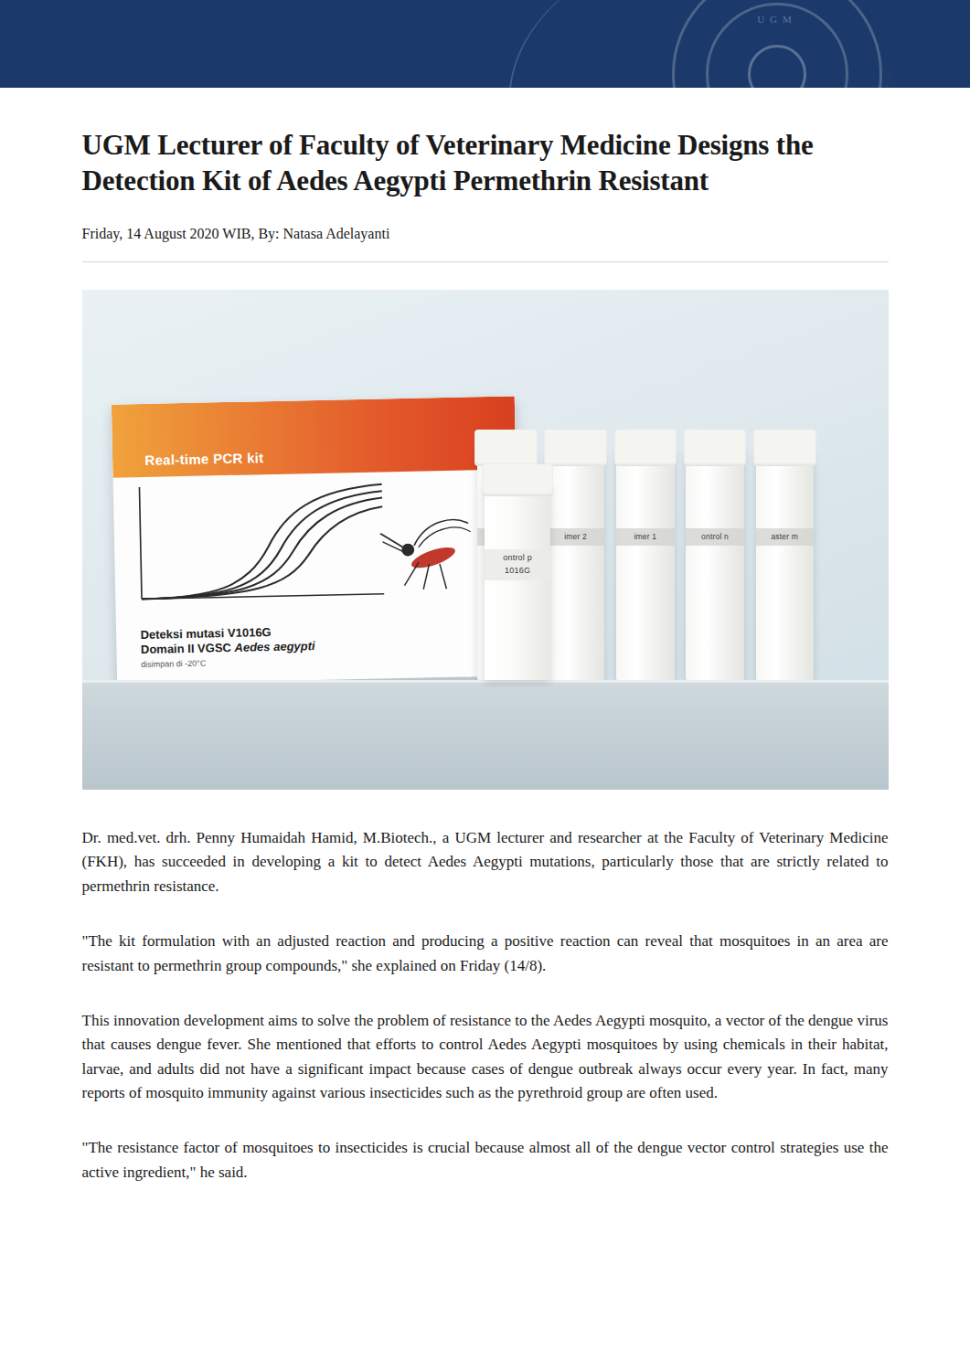UGM
UGM Lecturer of Faculty of Veterinary Medicine Designs the Detection Kit of Aedes Aegypti Permethrin Resistant
Friday, 14 August 2020 WIB, By: Natasa Adelayanti
Real-time PCR kit
Deteksi mutasi V1016G
Domain II VGSC Aedes aegypti disimpan di -20°C
aster m
ontrol n
imer 1
imer 2
anda
ontrol p
1016G
Dr. med.vet. drh. Penny Humaidah Hamid, M.Biotech., a UGM lecturer and researcher at the Faculty of Veterinary Medicine (FKH), has succeeded in developing a kit to detect Aedes Aegypti mutations, particularly those that are strictly related to permethrin resistance.
"The kit formulation with an adjusted reaction and producing a positive reaction can reveal that mosquitoes in an area are resistant to permethrin group compounds," she explained on Friday (14/8).
This innovation development aims to solve the problem of resistance to the Aedes Aegypti mosquito, a vector of the dengue virus that causes dengue fever. She mentioned that efforts to control Aedes Aegypti mosquitoes by using chemicals in their habitat, larvae, and adults did not have a significant impact because cases of dengue outbreak always occur every year. In fact, many reports of mosquito immunity against various insecticides such as the pyrethroid group are often used.
"The resistance factor of mosquitoes to insecticides is crucial because almost all of the dengue vector control strategies use the active ingredient," he said.